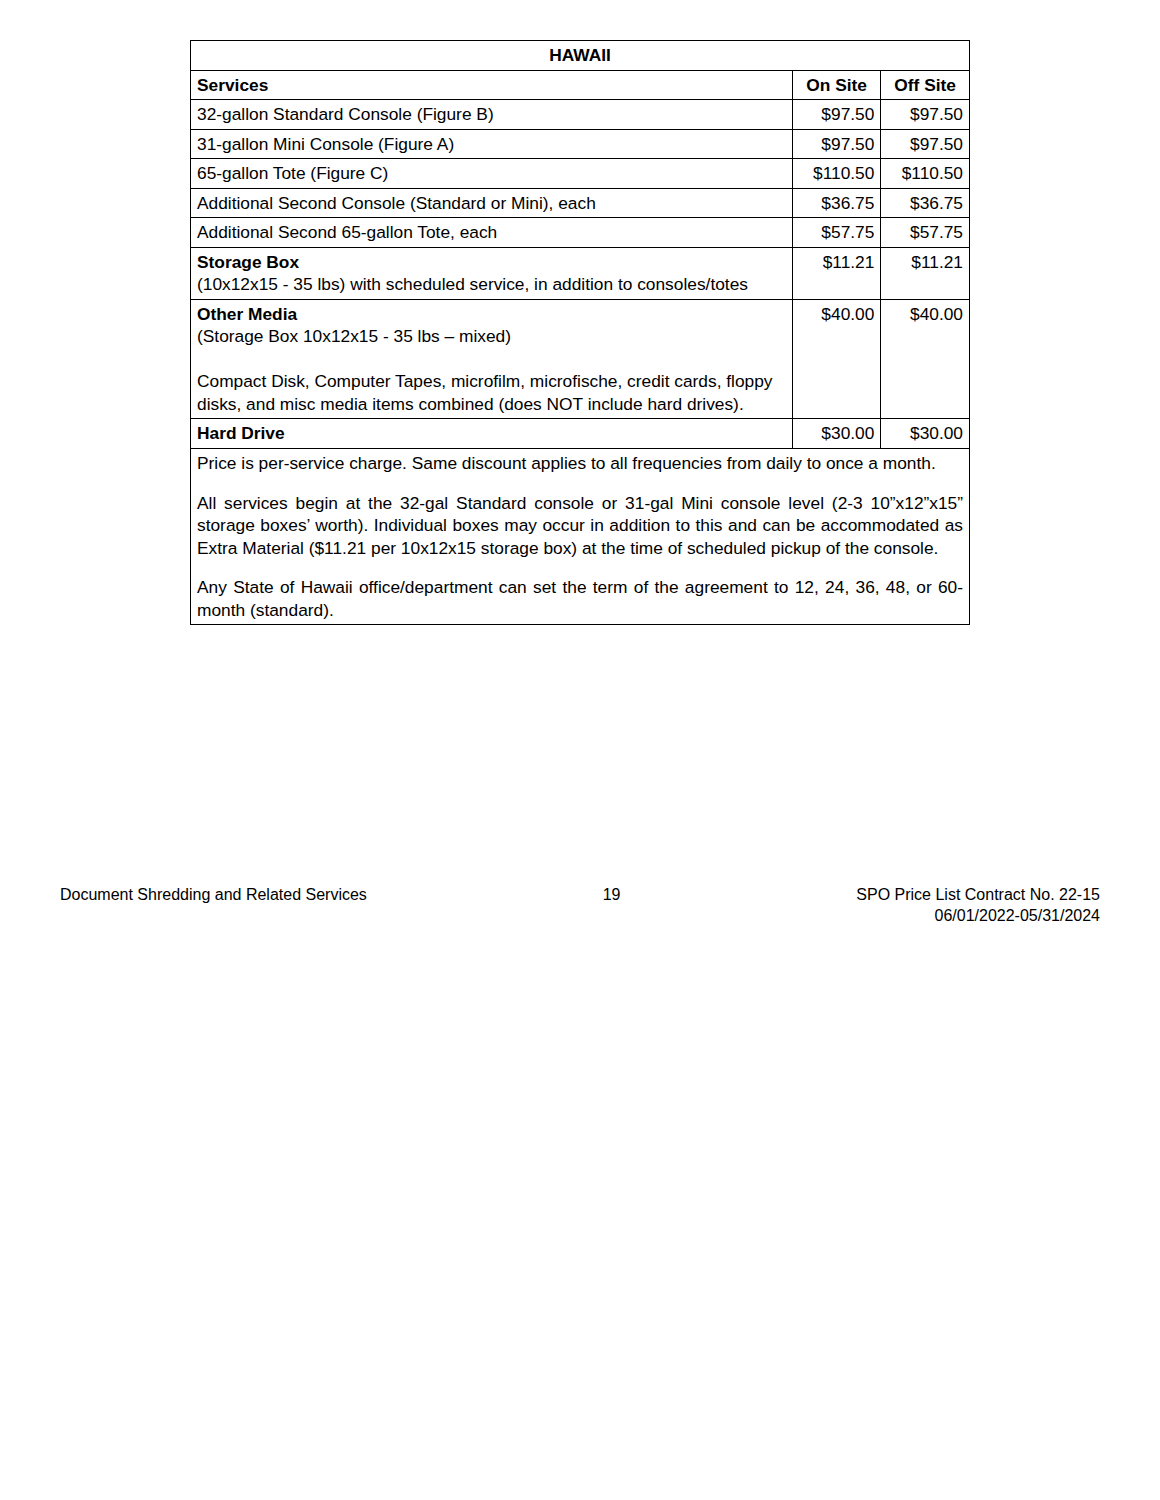| HAWAII |
| --- |
| Services | On Site | Off Site |
| 32-gallon Standard Console (Figure B) | $97.50 | $97.50 |
| 31-gallon Mini Console (Figure A) | $97.50 | $97.50 |
| 65-gallon Tote (Figure C) | $110.50 | $110.50 |
| Additional Second Console (Standard or Mini), each | $36.75 | $36.75 |
| Additional Second 65-gallon Tote, each | $57.75 | $57.75 |
| Storage Box (10x12x15 - 35 lbs) with scheduled service, in addition to consoles/totes | $11.21 | $11.21 |
| Other Media (Storage Box 10x12x15 - 35 lbs – mixed) Compact Disk, Computer Tapes, microfilm, microfische, credit cards, floppy disks, and misc media items combined (does NOT include hard drives). | $40.00 | $40.00 |
| Hard Drive | $30.00 | $30.00 |
| Price is per-service charge. Same discount applies to all frequencies from daily to once a month. All services begin at the 32-gal Standard console or 31-gal Mini console level (2-3 10”x12”x15” storage boxes’ worth). Individual boxes may occur in addition to this and can be accommodated as Extra Material ($11.21 per 10x12x15 storage box) at the time of scheduled pickup of the console. Any State of Hawaii office/department can set the term of the agreement to 12, 24, 36, 48, or 60-month (standard). |
Document Shredding and Related Services
19
SPO Price List Contract No. 22-15
06/01/2022-05/31/2024